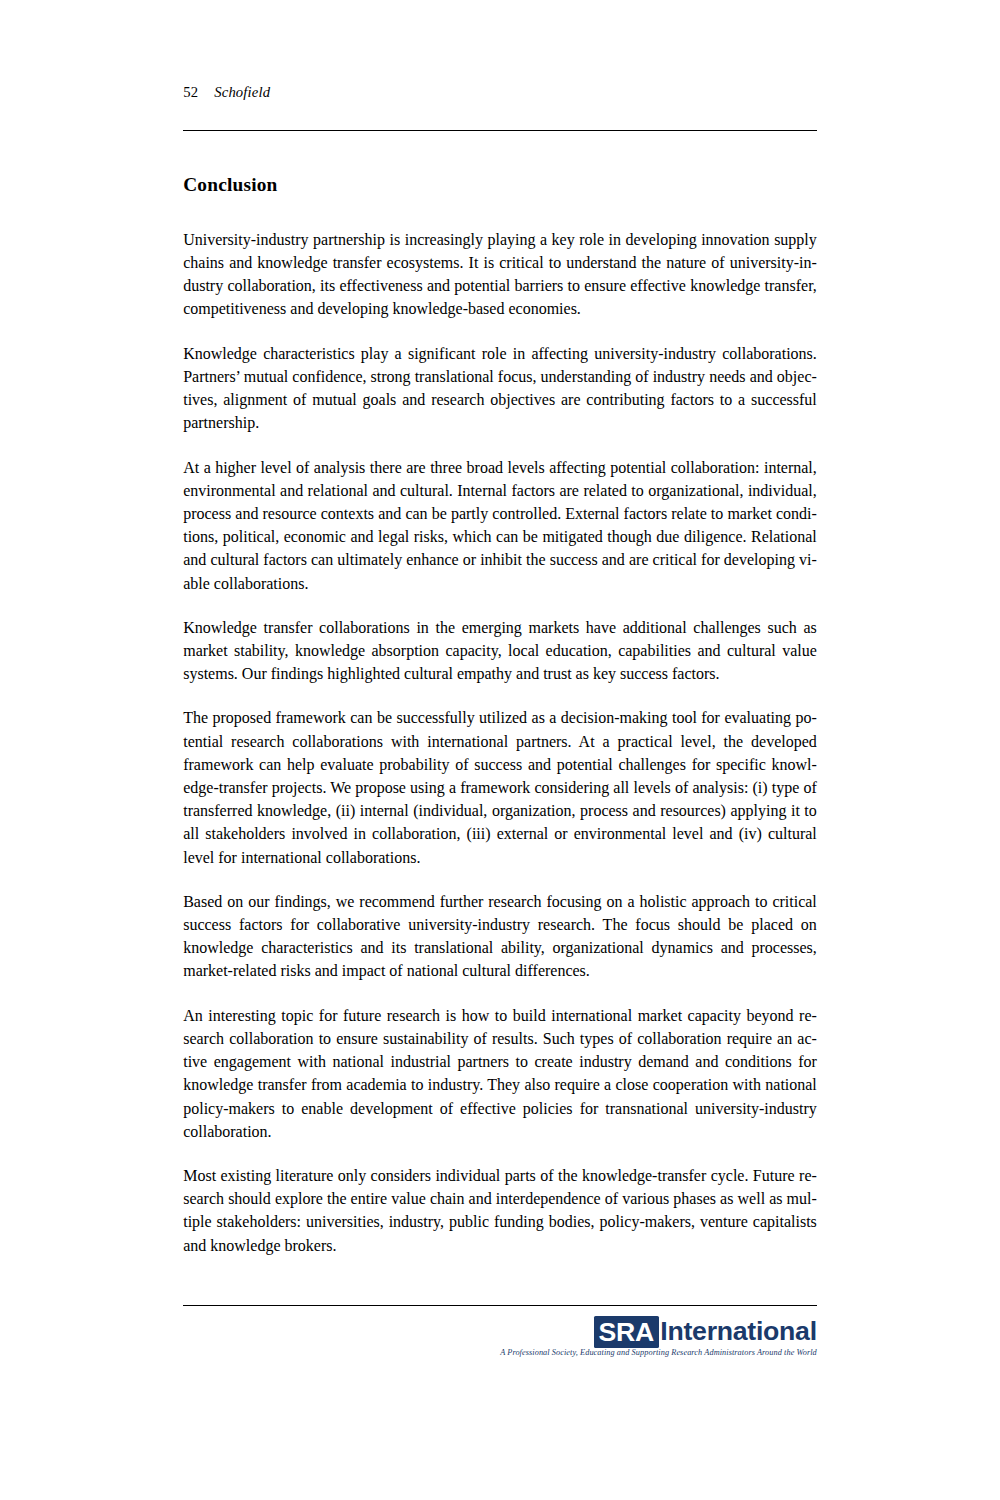52 Schofield
Conclusion
University-industry partnership is increasingly playing a key role in developing innovation supply chains and knowledge transfer ecosystems. It is critical to understand the nature of university-industry collaboration, its effectiveness and potential barriers to ensure effective knowledge transfer, competitiveness and developing knowledge-based economies.
Knowledge characteristics play a significant role in affecting university-industry collaborations. Partners’ mutual confidence, strong translational focus, understanding of industry needs and objectives, alignment of mutual goals and research objectives are contributing factors to a successful partnership.
At a higher level of analysis there are three broad levels affecting potential collaboration: internal, environmental and relational and cultural. Internal factors are related to organizational, individual, process and resource contexts and can be partly controlled. External factors relate to market conditions, political, economic and legal risks, which can be mitigated though due diligence. Relational and cultural factors can ultimately enhance or inhibit the success and are critical for developing viable collaborations.
Knowledge transfer collaborations in the emerging markets have additional challenges such as market stability, knowledge absorption capacity, local education, capabilities and cultural value systems. Our findings highlighted cultural empathy and trust as key success factors.
The proposed framework can be successfully utilized as a decision-making tool for evaluating potential research collaborations with international partners. At a practical level, the developed framework can help evaluate probability of success and potential challenges for specific knowledge-transfer projects. We propose using a framework considering all levels of analysis: (i) type of transferred knowledge, (ii) internal (individual, organization, process and resources) applying it to all stakeholders involved in collaboration, (iii) external or environmental level and (iv) cultural level for international collaborations.
Based on our findings, we recommend further research focusing on a holistic approach to critical success factors for collaborative university-industry research. The focus should be placed on knowledge characteristics and its translational ability, organizational dynamics and processes, market-related risks and impact of national cultural differences.
An interesting topic for future research is how to build international market capacity beyond research collaboration to ensure sustainability of results. Such types of collaboration require an active engagement with national industrial partners to create industry demand and conditions for knowledge transfer from academia to industry. They also require a close cooperation with national policy-makers to enable development of effective policies for transnational university-industry collaboration.
Most existing literature only considers individual parts of the knowledge-transfer cycle. Future research should explore the entire value chain and interdependence of various phases as well as multiple stakeholders: universities, industry, public funding bodies, policy-makers, venture capitalists and knowledge brokers.
SRA International
A Professional Society, Educating and Supporting Research Administrators Around the World